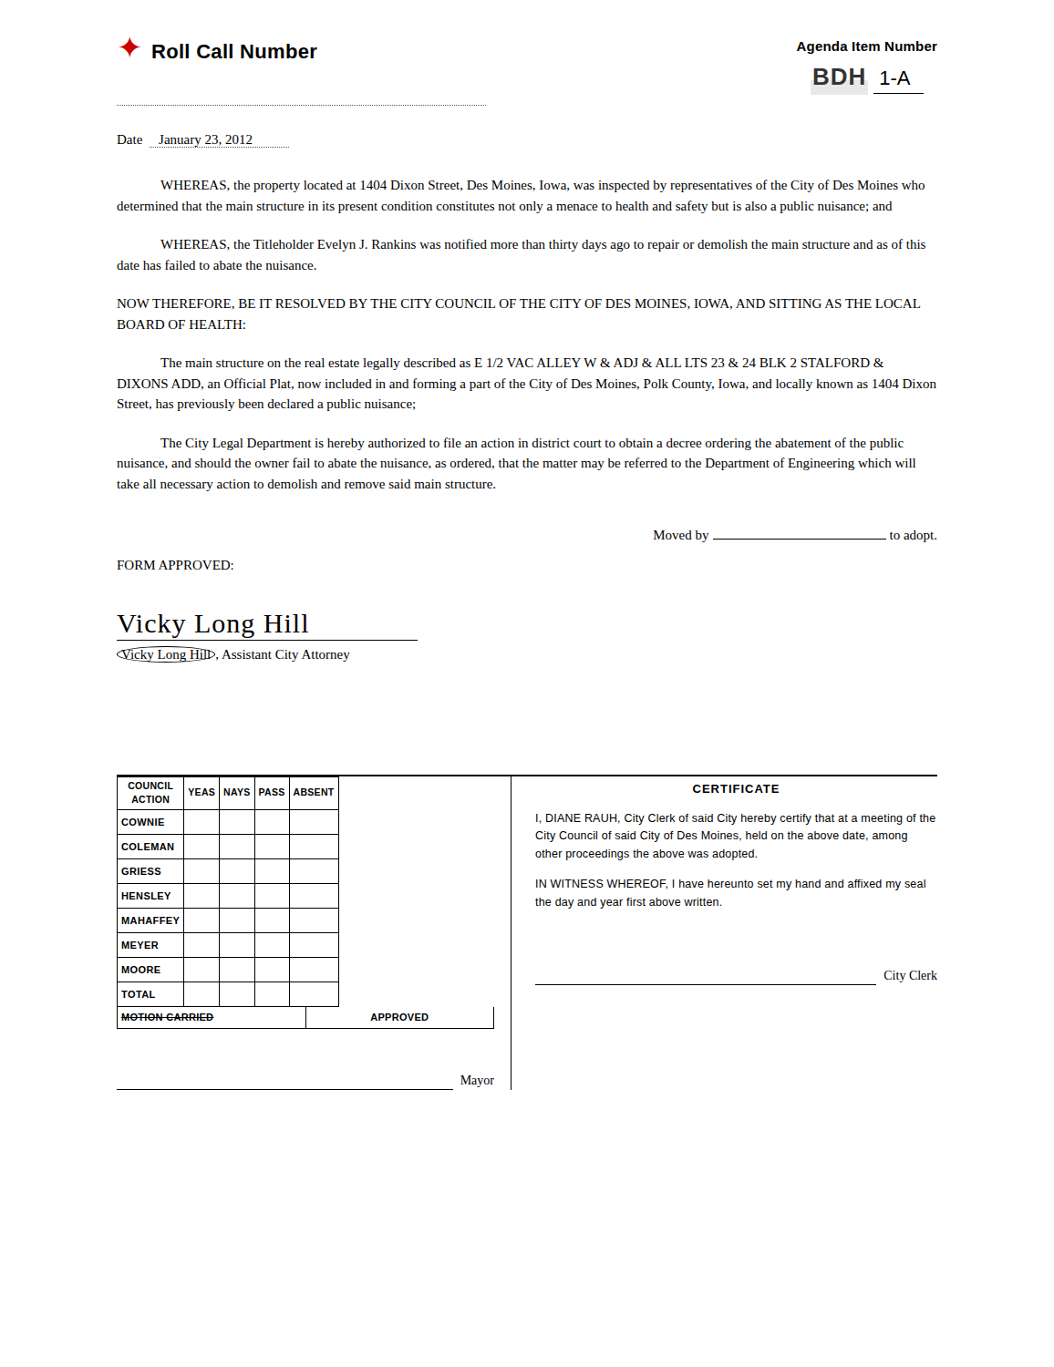✦ Roll Call Number
Agenda Item Number
BDH 1-A
Date January 23, 2012
WHEREAS, the property located at 1404 Dixon Street, Des Moines, Iowa, was inspected by representatives of the City of Des Moines who determined that the main structure in its present condition constitutes not only a menace to health and safety but is also a public nuisance; and
WHEREAS, the Titleholder Evelyn J. Rankins was notified more than thirty days ago to repair or demolish the main structure and as of this date has failed to abate the nuisance.
NOW THEREFORE, BE IT RESOLVED BY THE CITY COUNCIL OF THE CITY OF DES MOINES, IOWA, AND SITTING AS THE LOCAL BOARD OF HEALTH:
The main structure on the real estate legally described as E 1/2 VAC ALLEY W & ADJ & ALL LTS 23 & 24 BLK 2 STALFORD & DIXONS ADD, an Official Plat, now included in and forming a part of the City of Des Moines, Polk County, Iowa, and locally known as 1404 Dixon Street, has previously been declared a public nuisance;
The City Legal Department is hereby authorized to file an action in district court to obtain a decree ordering the abatement of the public nuisance, and should the owner fail to abate the nuisance, as ordered, that the matter may be referred to the Department of Engineering which will take all necessary action to demolish and remove said main structure.
Moved by to adopt.
FORM APPROVED:
Vicky Long Hill
Vicky Long Hill, Assistant City Attorney
| COUNCIL ACTION | YEAS | NAYS | PASS | ABSENT |
| --- | --- | --- | --- | --- |
| COWNIE | | | | |
| COLEMAN | | | | |
| GRIESS | | | | |
| HENSLEY | | | | |
| MAHAFFEY | | | | |
| MEYER | | | | |
| MOORE | | | | |
| TOTAL | | | | |
MOTION CARRIED
APPROVED
Mayor
CERTIFICATE
I, DIANE RAUH, City Clerk of said City hereby certify that at a meeting of the City Council of said City of Des Moines, held on the above date, among other proceedings the above was adopted.
IN WITNESS WHEREOF, I have hereunto set my hand and affixed my seal the day and year first above written.
City Clerk